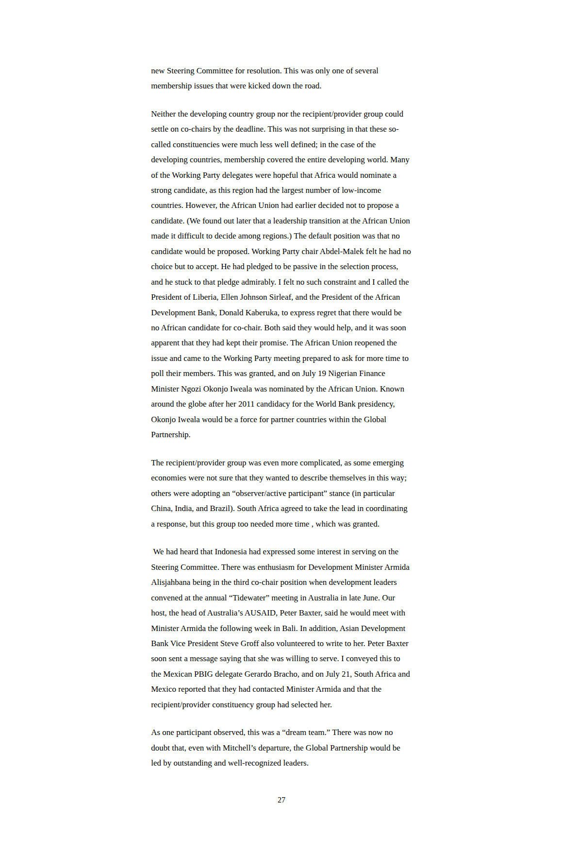new Steering Committee for resolution. This was only one of several membership issues that were kicked down the road.
Neither the developing country group nor the recipient/provider group could settle on co-chairs by the deadline. This was not surprising in that these so-called constituencies were much less well defined; in the case of the developing countries, membership covered the entire developing world. Many of the Working Party delegates were hopeful that Africa would nominate a strong candidate, as this region had the largest number of low-income countries. However, the African Union had earlier decided not to propose a candidate. (We found out later that a leadership transition at the African Union made it difficult to decide among regions.) The default position was that no candidate would be proposed. Working Party chair Abdel-Malek felt he had no choice but to accept. He had pledged to be passive in the selection process, and he stuck to that pledge admirably. I felt no such constraint and I called the President of Liberia, Ellen Johnson Sirleaf, and the President of the African Development Bank, Donald Kaberuka, to express regret that there would be no African candidate for co-chair. Both said they would help, and it was soon apparent that they had kept their promise. The African Union reopened the issue and came to the Working Party meeting prepared to ask for more time to poll their members. This was granted, and on July 19 Nigerian Finance Minister Ngozi Okonjo Iweala was nominated by the African Union. Known around the globe after her 2011 candidacy for the World Bank presidency, Okonjo Iweala would be a force for partner countries within the Global Partnership.
The recipient/provider group was even more complicated, as some emerging economies were not sure that they wanted to describe themselves in this way; others were adopting an “observer/active participant” stance (in particular China, India, and Brazil). South Africa agreed to take the lead in coordinating a response, but this group too needed more time , which was granted.
We had heard that Indonesia had expressed some interest in serving on the Steering Committee. There was enthusiasm for Development Minister Armida Alisjahbana being in the third co-chair position when development leaders convened at the annual “Tidewater” meeting in Australia in late June. Our host, the head of Australia’s AUSAID, Peter Baxter, said he would meet with Minister Armida the following week in Bali. In addition, Asian Development Bank Vice President Steve Groff also volunteered to write to her. Peter Baxter soon sent a message saying that she was willing to serve. I conveyed this to the Mexican PBIG delegate Gerardo Bracho, and on July 21, South Africa and Mexico reported that they had contacted Minister Armida and that the recipient/provider constituency group had selected her.
As one participant observed, this was a “dream team.” There was now no doubt that, even with Mitchell’s departure, the Global Partnership would be led by outstanding and well-recognized leaders.
27